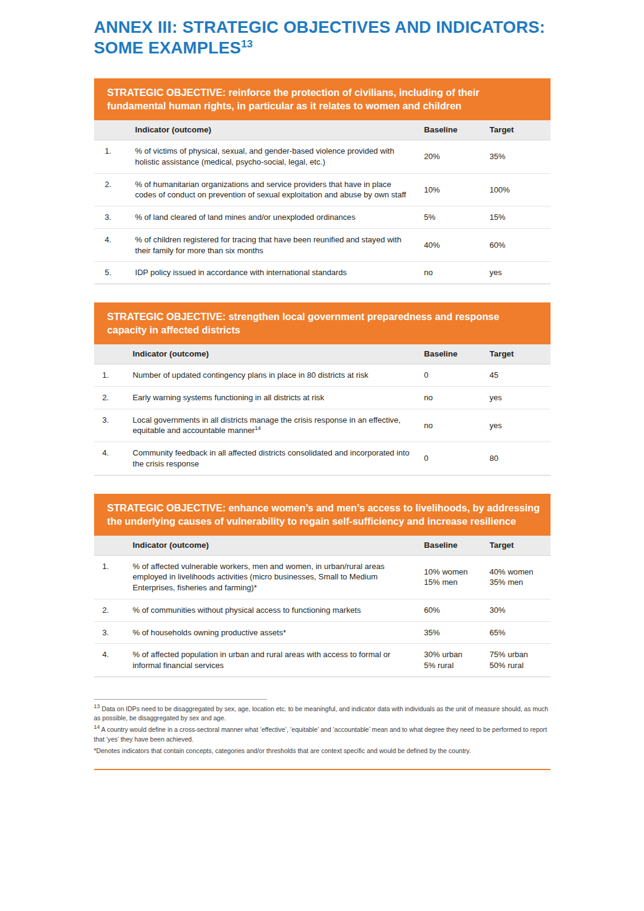Annex III: Strategic objectives and indicators:
some examples13
STRATEGIC OBJECTIVE: reinforce the protection of civilians, including of their fundamental human rights, in particular as it relates to women and children
| | Indicator (outcome) | Baseline | Target |
| --- | --- | --- | --- |
| 1. | % of victims of physical, sexual, and gender-based violence provided with holistic assistance (medical, psycho-social, legal, etc.) | 20% | 35% |
| 2. | % of humanitarian organizations and service providers that have in place codes of conduct on prevention of sexual exploitation and abuse by own staff | 10% | 100% |
| 3. | % of land cleared of land mines and/or unexploded ordinances | 5% | 15% |
| 4. | % of children registered for tracing that have been reunified and stayed with their family for more than six months | 40% | 60% |
| 5. | IDP policy issued in accordance with international standards | no | yes |
STRATEGIC OBJECTIVE: strengthen local government preparedness and response capacity in affected districts
| | Indicator (outcome) | Baseline | Target |
| --- | --- | --- | --- |
| 1. | Number of updated contingency plans in place in 80 districts at risk | 0 | 45 |
| 2. | Early warning systems functioning in all districts at risk | no | yes |
| 3. | Local governments in all districts manage the crisis response in an effective, equitable and accountable manner 14 | no | yes |
| 4. | Community feedback in all affected districts consolidated and incorporated into the crisis response | 0 | 80 |
STRATEGIC OBJECTIVE: enhance women’s and men’s access to livelihoods, by addressing the underlying causes of vulnerability to regain self-sufficiency and increase resilience
| | Indicator (outcome) | Baseline | Target |
| --- | --- | --- | --- |
| 1. | % of affected vulnerable workers, men and women, in urban/rural areas employed in livelihoods activities (micro businesses, Small to Medium Enterprises, fisheries and farming)* | 10% women 15% men | 40% women 35% men |
| 2. | % of communities without physical access to functioning markets | 60% | 30% |
| 3. | % of households owning productive assets* | 35% | 65% |
| 4. | % of affected population in urban and rural areas with access to formal or informal financial services | 30% urban 5% rural | 75% urban 50% rural |
13 Data on IDPs need to be disaggregated by sex, age, location etc. to be meaningful, and indicator data with individuals as the unit of measure should, as much as possible, be disaggregated by sex and age.
14 A country would define in a cross-sectoral manner what ‘effective’, ‘equitable’ and ‘accountable’ mean and to what degree they need to be performed to report that ‘yes’ they have been achieved.
*Denotes indicators that contain concepts, categories and/or thresholds that are context specific and would be defined by the country.